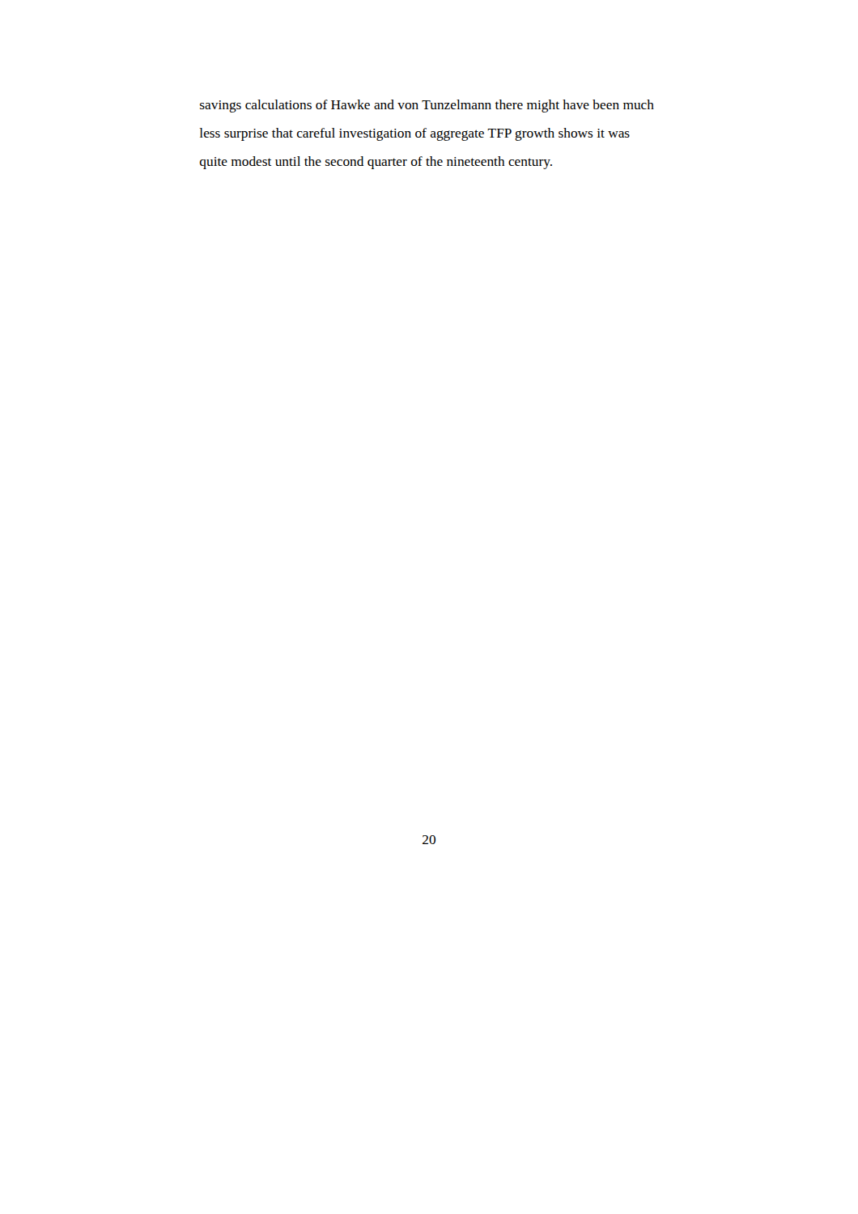savings calculations of Hawke and von Tunzelmann there might have been much less surprise that careful investigation of aggregate TFP growth shows it was quite modest until the second quarter of the nineteenth century.
20